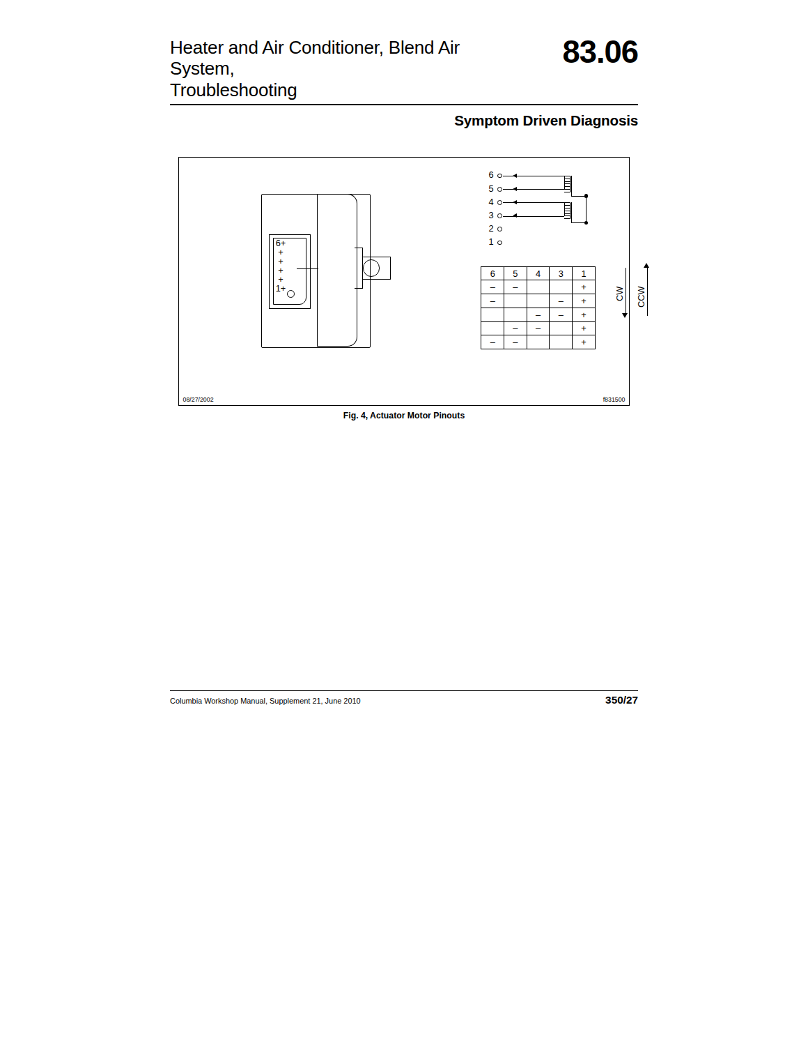Heater and Air Conditioner, Blend Air System,
Troubleshooting
83.06
Symptom Driven Diagnosis
6+
+
+
+
+
1+
6
5
4
3
2
1
| 6 | 5 | 4 | 3 | 1 |
| --- | --- | --- | --- | --- |
| – | – | | | + |
| – | | | – | + |
| | | – | – | + |
| | – | – | | + |
| – | – | | | + |
CW
CCW
08/27/2002
f831500
Fig. 4, Actuator Motor Pinouts
Columbia Workshop Manual, Supplement 21, June 2010
350/27